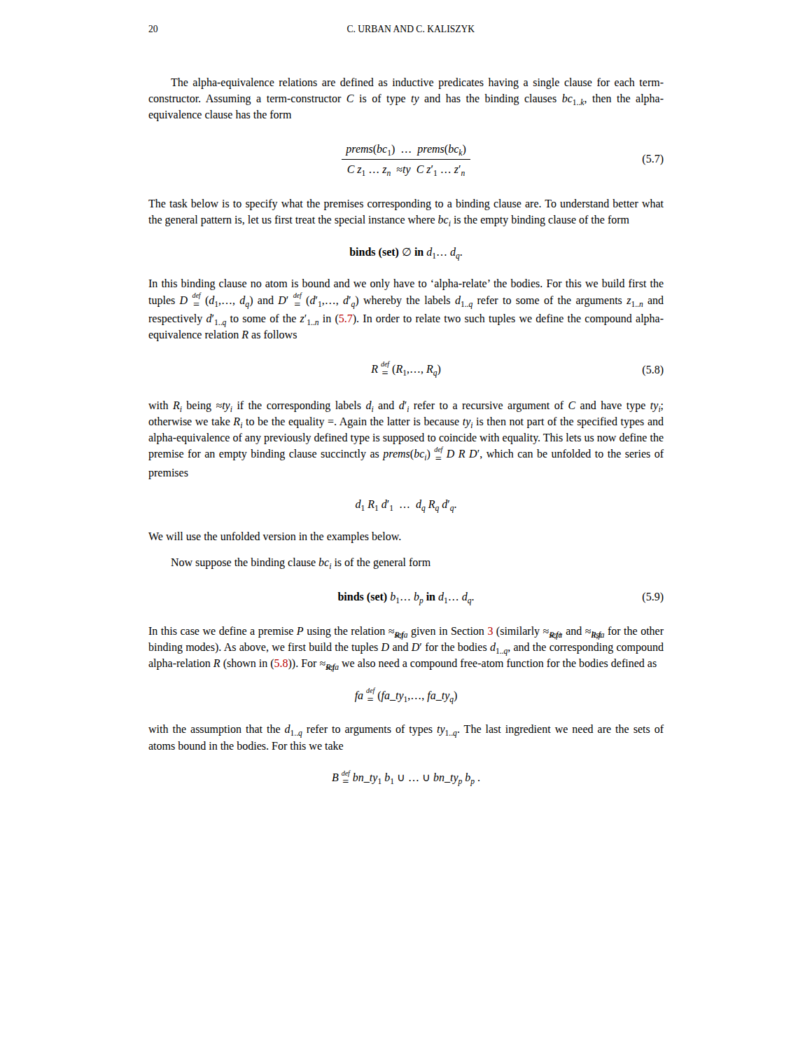20 C. URBAN AND C. KALISZYK
The alpha-equivalence relations are defined as inductive predicates having a single clause for each term-constructor. Assuming a term-constructor C is of type ty and has the binding clauses bc1..k, then the alpha-equivalence clause has the form
prems(bc1) … prems(bck) C z1 … zn ≈ty C z′1 … z′n (5.7)
The task below is to specify what the premises corresponding to a binding clause are. To understand better what the general pattern is, let us first treat the special instance where bci is the empty binding clause of the form
binds (set) ∅ in d1… dq.
In this binding clause no atom is bound and we only have to ‘alpha-relate’ the bodies. For this we build first the tuples D def= (d1,…, dq) and D′ def= (d′1,…, d′q) whereby the labels d1..q refer to some of the arguments z1..n and respectively d′1..q to some of the z′1..n in (5.7). In order to relate two such tuples we define the compound alpha-equivalence relation R as follows
R def= (R1,…, Rq) (5.8)
with Ri being ≈tyi if the corresponding labels di and d′i refer to a recursive argument of C and have type tyi; otherwise we take Ri to be the equality =. Again the latter is because tyi is then not part of the specified types and alpha-equivalence of any previously defined type is supposed to coincide with equality. This lets us now define the premise for an empty binding clause succinctly as prems(bci) def= D R D′, which can be unfolded to the series of premises
d1 R1 d′1 … dq Rq d′q.
We will use the unfolded version in the examples below.
Now suppose the binding clause bci is of the general form
binds (set) b1… bp in d1… dq. (5.9)
In this case we define a premise P using the relation ≈R,faset given in Section 3 (similarly ≈R,faset+ and ≈R,falist for the other binding modes). As above, we first build the tuples D and D′ for the bodies d1..q, and the corresponding compound alpha-relation R (shown in (5.8)). For ≈R,faset we also need a compound free-atom function for the bodies defined as
fa def= (fa_ty1,…, fa_tyq)
with the assumption that the d1..q refer to arguments of types ty1..q. The last ingredient we need are the sets of atoms bound in the bodies. For this we take
B def= bn_ty1 b1 ∪ … ∪ bn_typ bp .